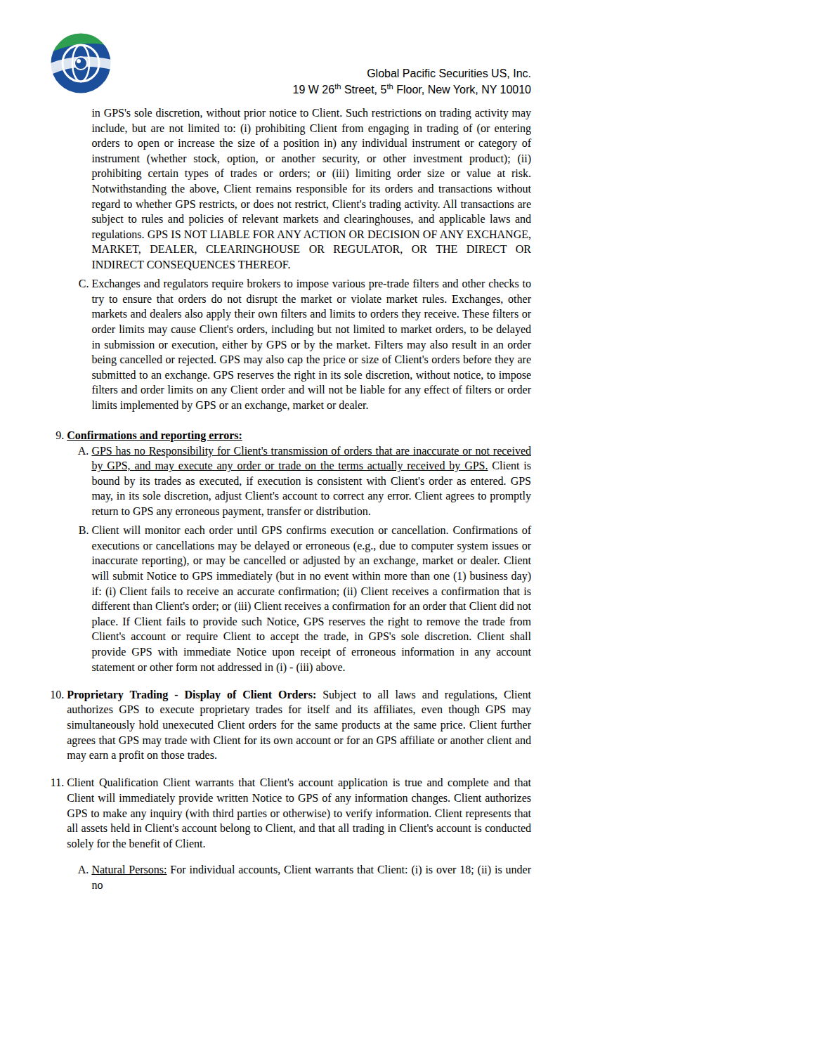Global Pacific Securities US, Inc.
19 W 26th Street, 5th Floor, New York, NY 10010
in GPS's sole discretion, without prior notice to Client. Such restrictions on trading activity may include, but are not limited to: (i) prohibiting Client from engaging in trading of (or entering orders to open or increase the size of a position in) any individual instrument or category of instrument (whether stock, option, or another security, or other investment product); (ii) prohibiting certain types of trades or orders; or (iii) limiting order size or value at risk. Notwithstanding the above, Client remains responsible for its orders and transactions without regard to whether GPS restricts, or does not restrict, Client's trading activity. All transactions are subject to rules and policies of relevant markets and clearinghouses, and applicable laws and regulations. GPS IS NOT LIABLE FOR ANY ACTION OR DECISION OF ANY EXCHANGE, MARKET, DEALER, CLEARINGHOUSE OR REGULATOR, OR THE DIRECT OR INDIRECT CONSEQUENCES THEREOF.
Exchanges and regulators require brokers to impose various pre-trade filters and other checks to try to ensure that orders do not disrupt the market or violate market rules. Exchanges, other markets and dealers also apply their own filters and limits to orders they receive. These filters or order limits may cause Client's orders, including but not limited to market orders, to be delayed in submission or execution, either by GPS or by the market. Filters may also result in an order being cancelled or rejected. GPS may also cap the price or size of Client's orders before they are submitted to an exchange. GPS reserves the right in its sole discretion, without notice, to impose filters and order limits on any Client order and will not be liable for any effect of filters or order limits implemented by GPS or an exchange, market or dealer.
Confirmations and reporting errors:
GPS has no Responsibility for Client's transmission of orders that are inaccurate or not received by GPS, and may execute any order or trade on the terms actually received by GPS. Client is bound by its trades as executed, if execution is consistent with Client's order as entered. GPS may, in its sole discretion, adjust Client's account to correct any error. Client agrees to promptly return to GPS any erroneous payment, transfer or distribution.
Client will monitor each order until GPS confirms execution or cancellation. Confirmations of executions or cancellations may be delayed or erroneous (e.g., due to computer system issues or inaccurate reporting), or may be cancelled or adjusted by an exchange, market or dealer. Client will submit Notice to GPS immediately (but in no event within more than one (1) business day) if: (i) Client fails to receive an accurate confirmation; (ii) Client receives a confirmation that is different than Client's order; or (iii) Client receives a confirmation for an order that Client did not place. If Client fails to provide such Notice, GPS reserves the right to remove the trade from Client's account or require Client to accept the trade, in GPS's sole discretion. Client shall provide GPS with immediate Notice upon receipt of erroneous information in any account statement or other form not addressed in (i) - (iii) above.
Proprietary Trading - Display of Client Orders: Subject to all laws and regulations, Client authorizes GPS to execute proprietary trades for itself and its affiliates, even though GPS may simultaneously hold unexecuted Client orders for the same products at the same price. Client further agrees that GPS may trade with Client for its own account or for an GPS affiliate or another client and may earn a profit on those trades.
Client Qualification Client warrants that Client's account application is true and complete and that Client will immediately provide written Notice to GPS of any information changes. Client authorizes GPS to make any inquiry (with third parties or otherwise) to verify information. Client represents that all assets held in Client's account belong to Client, and that all trading in Client's account is conducted solely for the benefit of Client.
Natural Persons: For individual accounts, Client warrants that Client: (i) is over 18; (ii) is under no